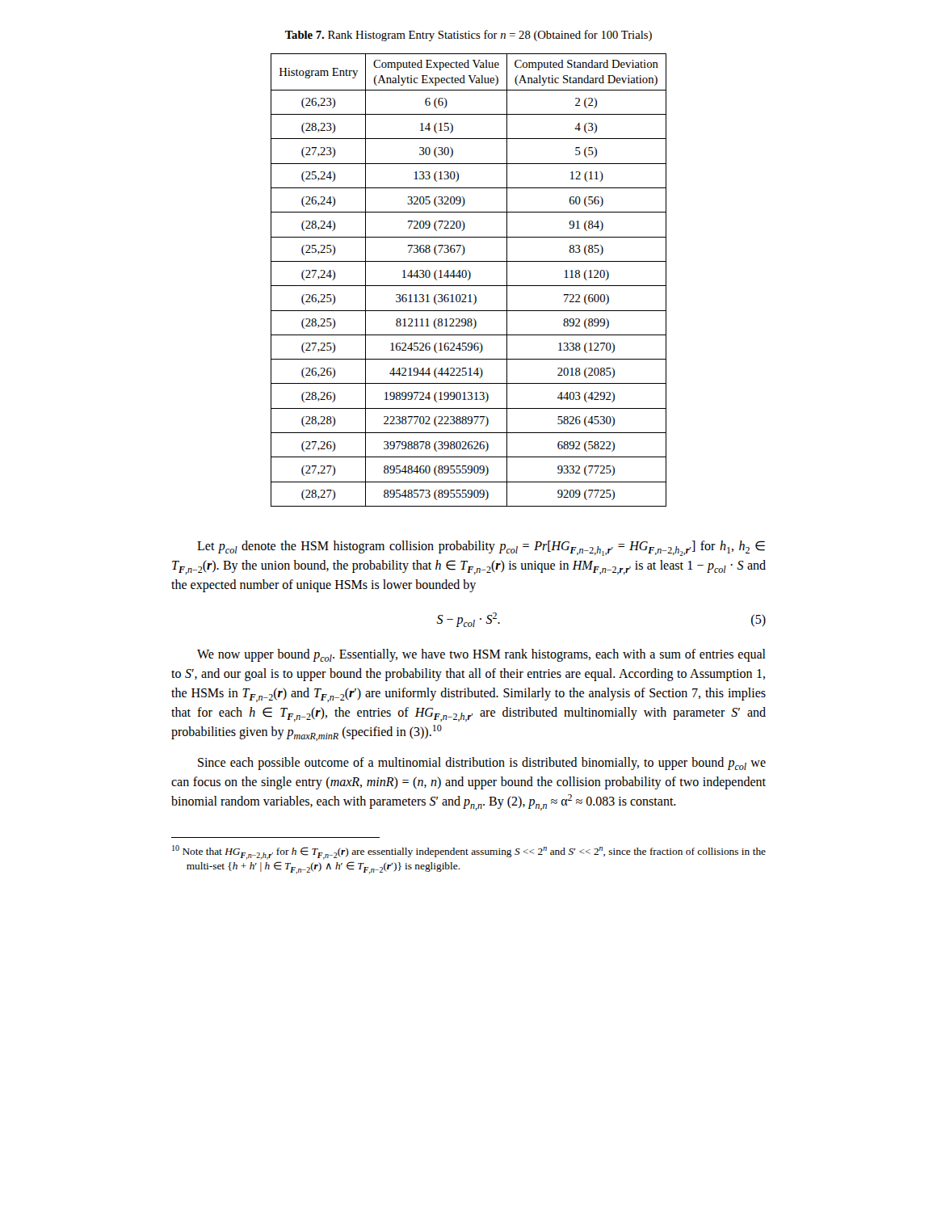Table 7. Rank Histogram Entry Statistics for n = 28 (Obtained for 100 Trials)
| Histogram Entry | Computed Expected Value (Analytic Expected Value) | Computed Standard Deviation (Analytic Standard Deviation) |
| --- | --- | --- |
| (26,23) | 6 (6) | 2 (2) |
| (28,23) | 14 (15) | 4 (3) |
| (27,23) | 30 (30) | 5 (5) |
| (25,24) | 133 (130) | 12 (11) |
| (26,24) | 3205 (3209) | 60 (56) |
| (28,24) | 7209 (7220) | 91 (84) |
| (25,25) | 7368 (7367) | 83 (85) |
| (27,24) | 14430 (14440) | 118 (120) |
| (26,25) | 361131 (361021) | 722 (600) |
| (28,25) | 812111 (812298) | 892 (899) |
| (27,25) | 1624526 (1624596) | 1338 (1270) |
| (26,26) | 4421944 (4422514) | 2018 (2085) |
| (28,26) | 19899724 (19901313) | 4403 (4292) |
| (28,28) | 22387702 (22388977) | 5826 (4530) |
| (27,26) | 39798878 (39802626) | 6892 (5822) |
| (27,27) | 89548460 (89555909) | 9332 (7725) |
| (28,27) | 89548573 (89555909) | 9209 (7725) |
Let pcol denote the HSM histogram collision probability pcol = Pr[HGF,n−2,h1,r′ = HGF,n−2,h2,r′] for h1, h2 ∈ TF,n−2(r). By the union bound, the probability that h ∈ TF,n−2(r) is unique in HMF,n−2,r,r′ is at least 1 − pcol · S and the expected number of unique HSMs is lower bounded by
S − pcol · S2. (5)
We now upper bound pcol. Essentially, we have two HSM rank histograms, each with a sum of entries equal to S′, and our goal is to upper bound the probability that all of their entries are equal. According to Assumption 1, the HSMs in TF,n−2(r) and TF,n−2(r′) are uniformly distributed. Similarly to the analysis of Section 7, this implies that for each h ∈ TF,n−2(r), the entries of HGF,n−2,h,r′ are distributed multinomially with parameter S′ and probabilities given by pmaxR,minR (specified in (3)).10
Since each possible outcome of a multinomial distribution is distributed binomially, to upper bound pcol we can focus on the single entry (maxR, minR) = (n, n) and upper bound the collision probability of two independent binomial random variables, each with parameters S′ and pn,n. By (2), pn,n ≈ α2 ≈ 0.083 is constant.
10 Note that HGF,n−2,h,r′ for h ∈ TF,n−2(r) are essentially independent assuming S << 2n and S′ << 2n, since the fraction of collisions in the multi-set {h + h′ | h ∈ TF,n−2(r) ∧ h′ ∈ TF,n−2(r′)} is negligible.